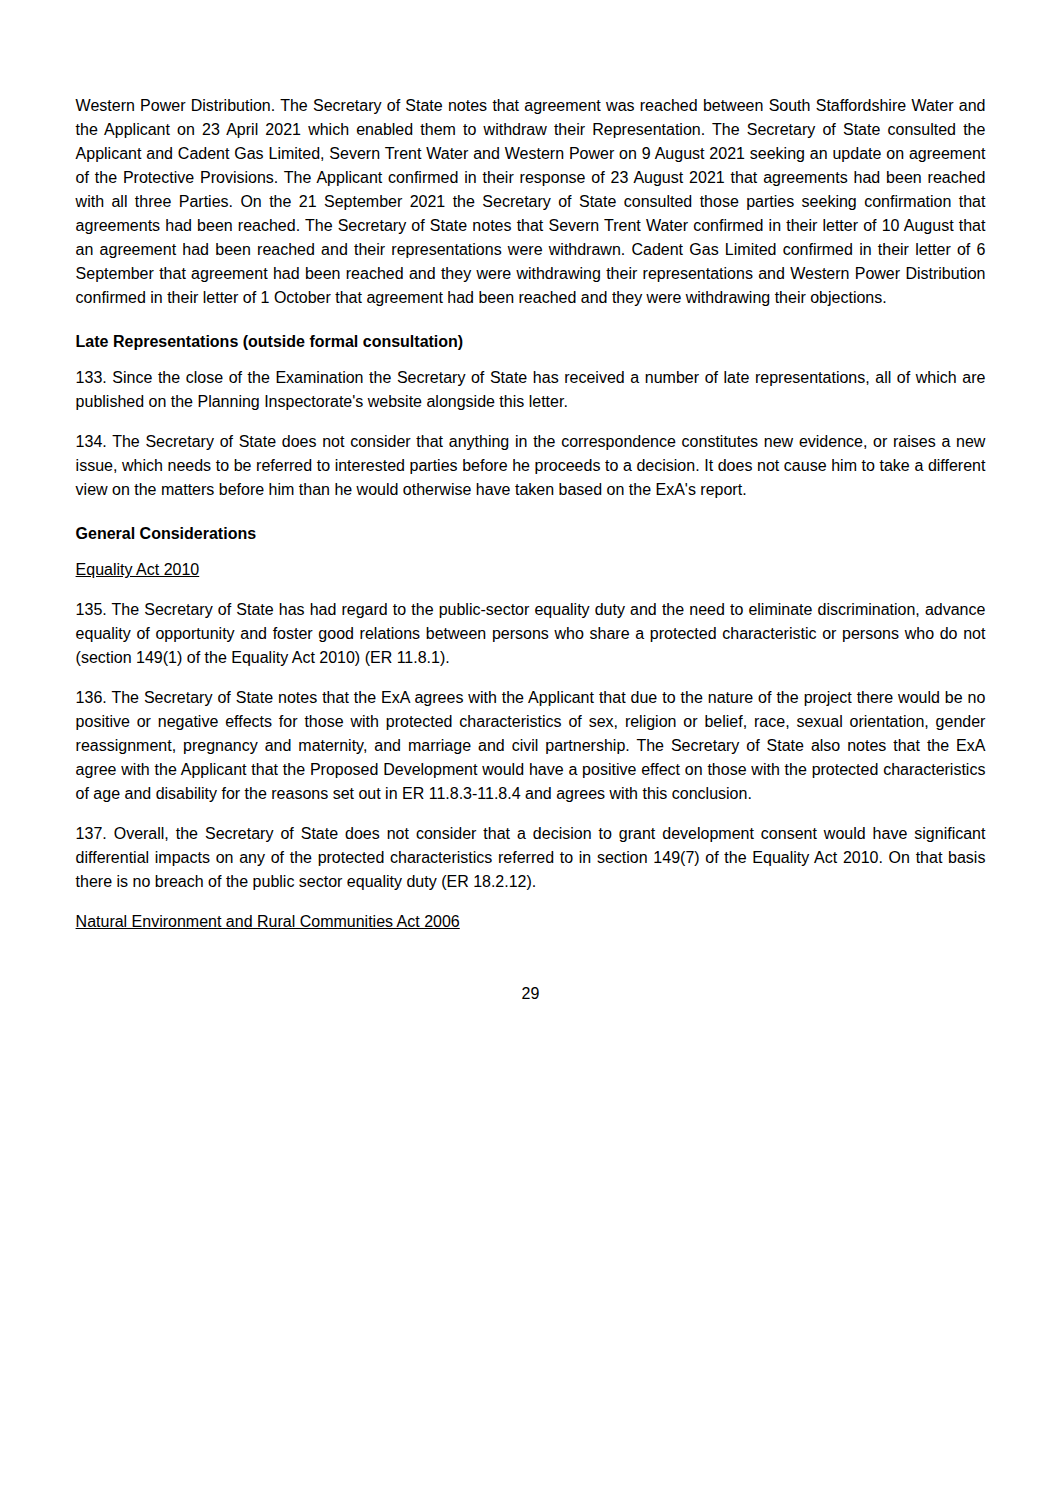Western Power Distribution. The Secretary of State notes that agreement was reached between South Staffordshire Water and the Applicant on 23 April 2021 which enabled them to withdraw their Representation. The Secretary of State consulted the Applicant and Cadent Gas Limited, Severn Trent Water and Western Power on 9 August 2021 seeking an update on agreement of the Protective Provisions. The Applicant confirmed in their response of 23 August 2021 that agreements had been reached with all three Parties. On the 21 September 2021 the Secretary of State consulted those parties seeking confirmation that agreements had been reached. The Secretary of State notes that Severn Trent Water confirmed in their letter of 10 August that an agreement had been reached and their representations were withdrawn. Cadent Gas Limited confirmed in their letter of 6 September that agreement had been reached and they were withdrawing their representations and Western Power Distribution confirmed in their letter of 1 October that agreement had been reached and they were withdrawing their objections.
Late Representations (outside formal consultation)
133. Since the close of the Examination the Secretary of State has received a number of late representations, all of which are published on the Planning Inspectorate's website alongside this letter.
134. The Secretary of State does not consider that anything in the correspondence constitutes new evidence, or raises a new issue, which needs to be referred to interested parties before he proceeds to a decision. It does not cause him to take a different view on the matters before him than he would otherwise have taken based on the ExA's report.
General Considerations
Equality Act 2010
135. The Secretary of State has had regard to the public-sector equality duty and the need to eliminate discrimination, advance equality of opportunity and foster good relations between persons who share a protected characteristic or persons who do not (section 149(1) of the Equality Act 2010) (ER 11.8.1).
136. The Secretary of State notes that the ExA agrees with the Applicant that due to the nature of the project there would be no positive or negative effects for those with protected characteristics of sex, religion or belief, race, sexual orientation, gender reassignment, pregnancy and maternity, and marriage and civil partnership. The Secretary of State also notes that the ExA agree with the Applicant that the Proposed Development would have a positive effect on those with the protected characteristics of age and disability for the reasons set out in ER 11.8.3-11.8.4 and agrees with this conclusion.
137. Overall, the Secretary of State does not consider that a decision to grant development consent would have significant differential impacts on any of the protected characteristics referred to in section 149(7) of the Equality Act 2010. On that basis there is no breach of the public sector equality duty (ER 18.2.12).
Natural Environment and Rural Communities Act 2006
29